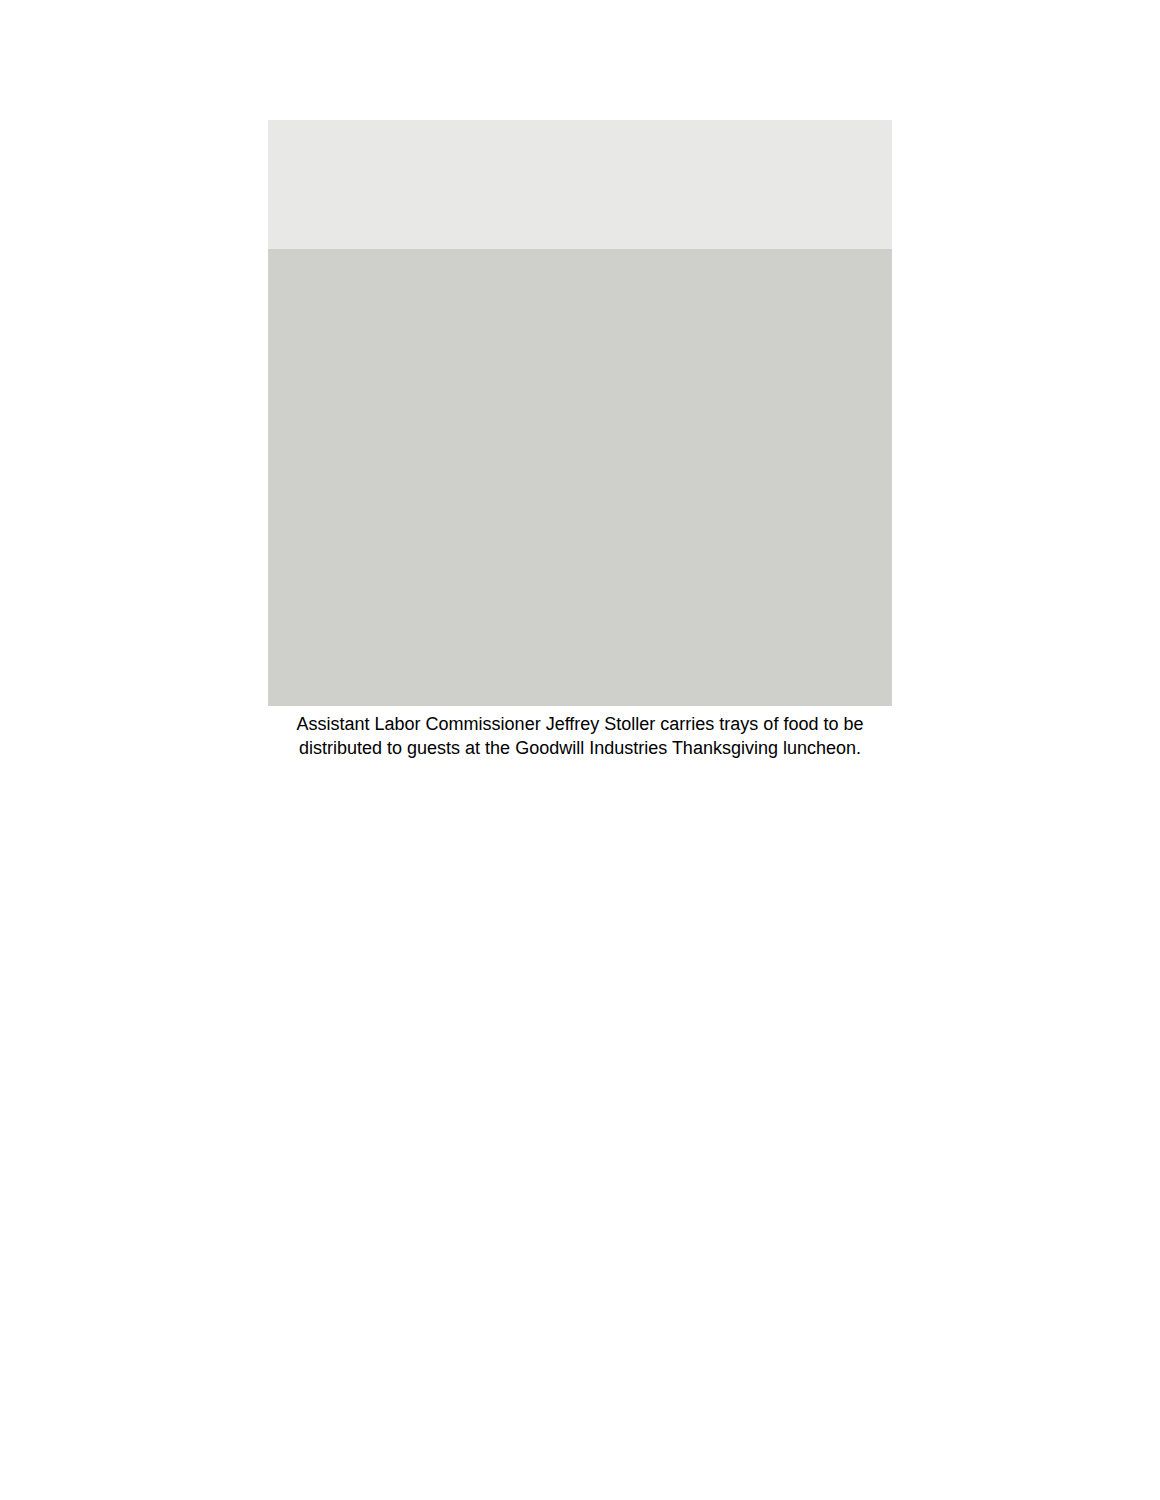Assistant Labor Commissioner Jeffrey Stoller carries trays of food to be distributed to guests at the Goodwill Industries Thanksgiving luncheon.